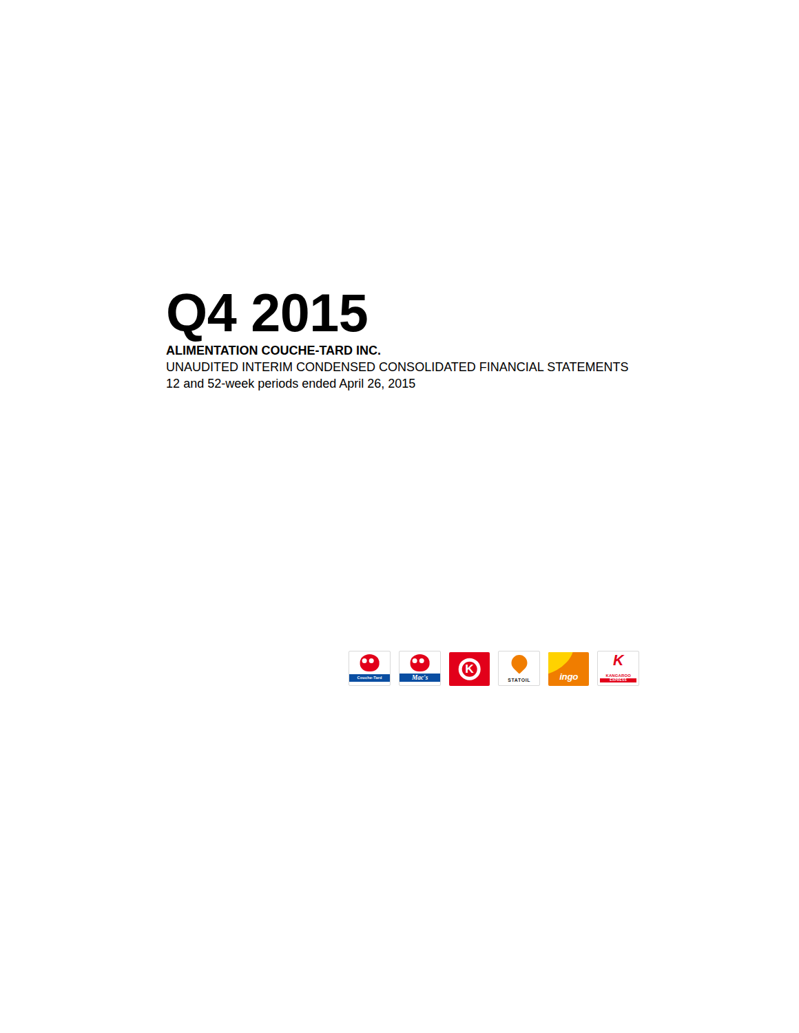Q4 2015
ALIMENTATION COUCHE-TARD INC.
UNAUDITED INTERIM CONDENSED CONSOLIDATED FINANCIAL STATEMENTS
12 and 52-week periods ended April 26, 2015
Couche-Tard Mac's K STATOIL ingo K KANGAROO EXPRESS